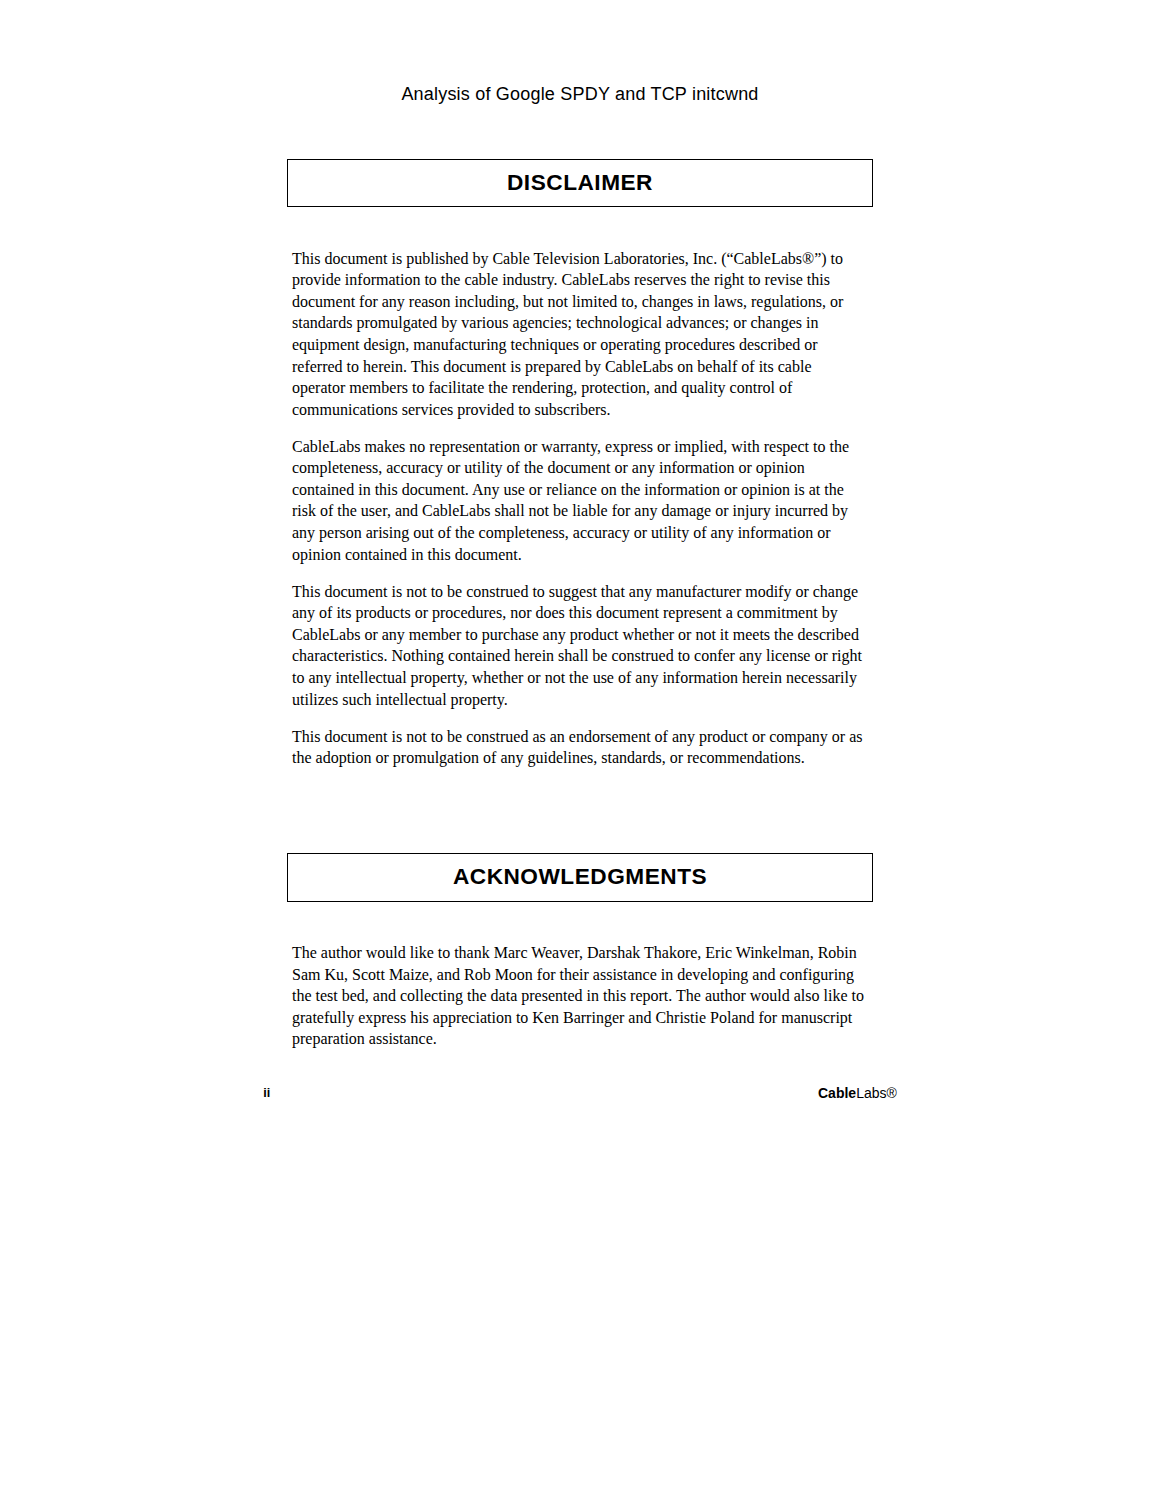Analysis of Google SPDY and TCP initcwnd
DISCLAIMER
This document is published by Cable Television Laboratories, Inc. (“CableLabs®”) to provide information to the cable industry. CableLabs reserves the right to revise this document for any reason including, but not limited to, changes in laws, regulations, or standards promulgated by various agencies; technological advances; or changes in equipment design, manufacturing techniques or operating procedures described or referred to herein. This document is prepared by CableLabs on behalf of its cable operator members to facilitate the rendering, protection, and quality control of communications services provided to subscribers.
CableLabs makes no representation or warranty, express or implied, with respect to the completeness, accuracy or utility of the document or any information or opinion contained in this document. Any use or reliance on the information or opinion is at the risk of the user, and CableLabs shall not be liable for any damage or injury incurred by any person arising out of the completeness, accuracy or utility of any information or opinion contained in this document.
This document is not to be construed to suggest that any manufacturer modify or change any of its products or procedures, nor does this document represent a commitment by CableLabs or any member to purchase any product whether or not it meets the described characteristics. Nothing contained herein shall be construed to confer any license or right to any intellectual property, whether or not the use of any information herein necessarily utilizes such intellectual property.
This document is not to be construed as an endorsement of any product or company or as the adoption or promulgation of any guidelines, standards, or recommendations.
ACKNOWLEDGMENTS
The author would like to thank Marc Weaver, Darshak Thakore, Eric Winkelman, Robin Sam Ku, Scott Maize, and Rob Moon for their assistance in developing and configuring the test bed, and collecting the data presented in this report. The author would also like to gratefully express his appreciation to Ken Barringer and Christie Poland for manuscript preparation assistance.
ii
Cable Labs®